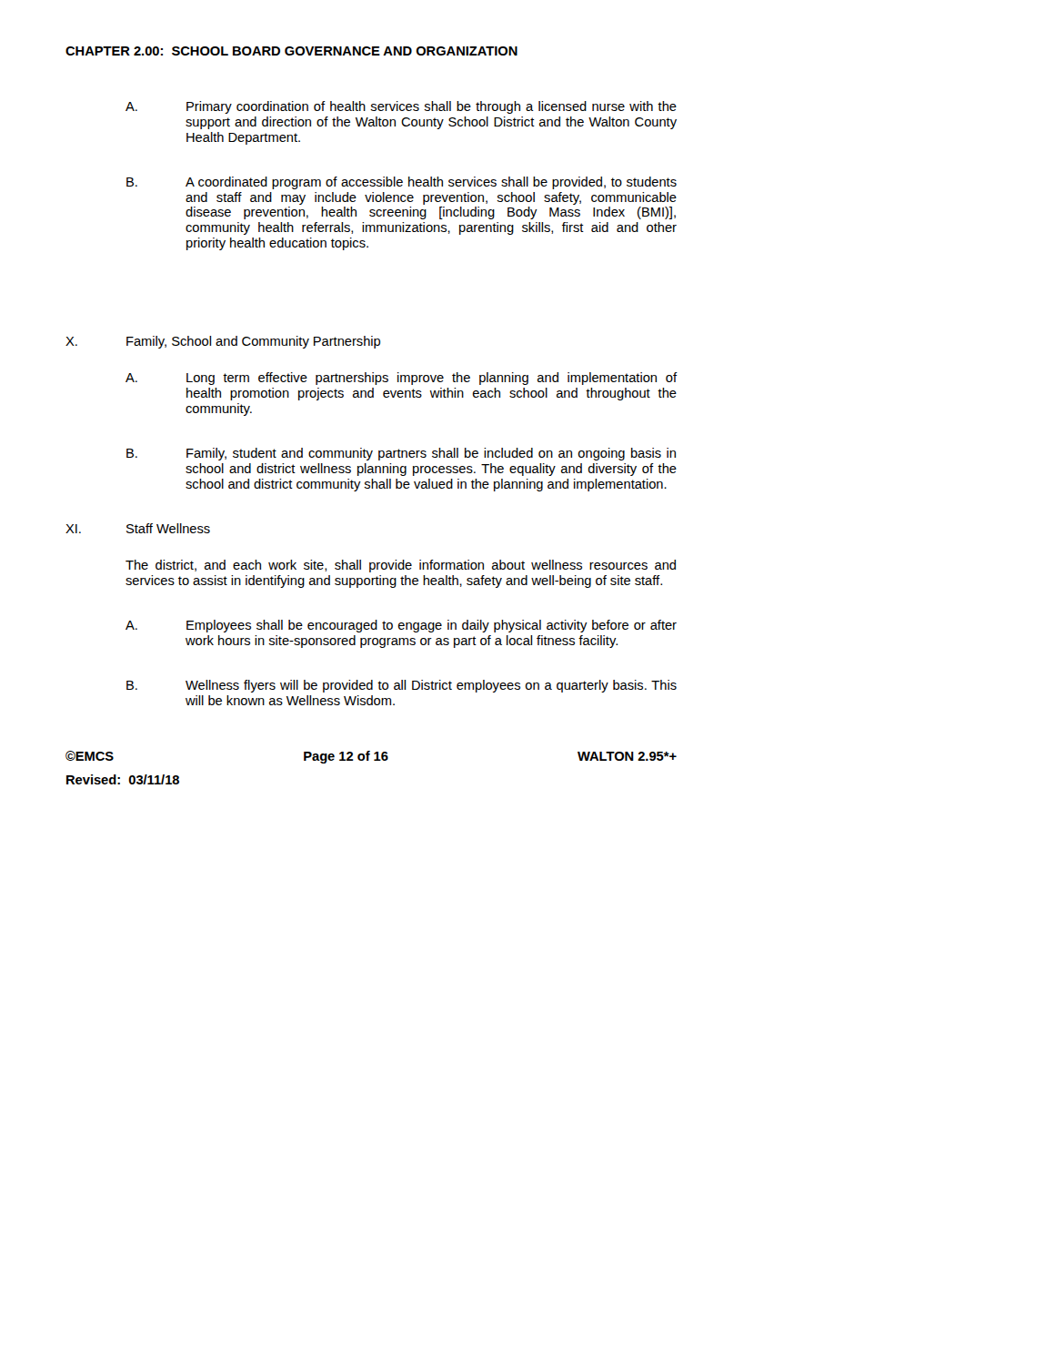CHAPTER 2.00: SCHOOL BOARD GOVERNANCE AND ORGANIZATION
A.
Primary coordination of health services shall be through a licensed nurse with the support and direction of the Walton County School District and the Walton County Health Department.
B.
A coordinated program of accessible health services shall be provided, to students and staff and may include violence prevention, school safety, communicable disease prevention, health screening [including Body Mass Index (BMI)], community health referrals, immunizations, parenting skills, first aid and other priority health education topics.
X.
Family, School and Community Partnership
A.
Long term effective partnerships improve the planning and implementation of health promotion projects and events within each school and throughout the community.
B.
Family, student and community partners shall be included on an ongoing basis in school and district wellness planning processes. The equality and diversity of the school and district community shall be valued in the planning and implementation.
XI.
Staff Wellness
The district, and each work site, shall provide information about wellness resources and services to assist in identifying and supporting the health, safety and well-being of site staff.
A.
Employees shall be encouraged to engage in daily physical activity before or after work hours in site-sponsored programs or as part of a local fitness facility.
B.
Wellness flyers will be provided to all District employees on a quarterly basis. This will be known as Wellness Wisdom.
©EMCS
Page 12 of 16
WALTON 2.95*+
Revised: 03/11/18